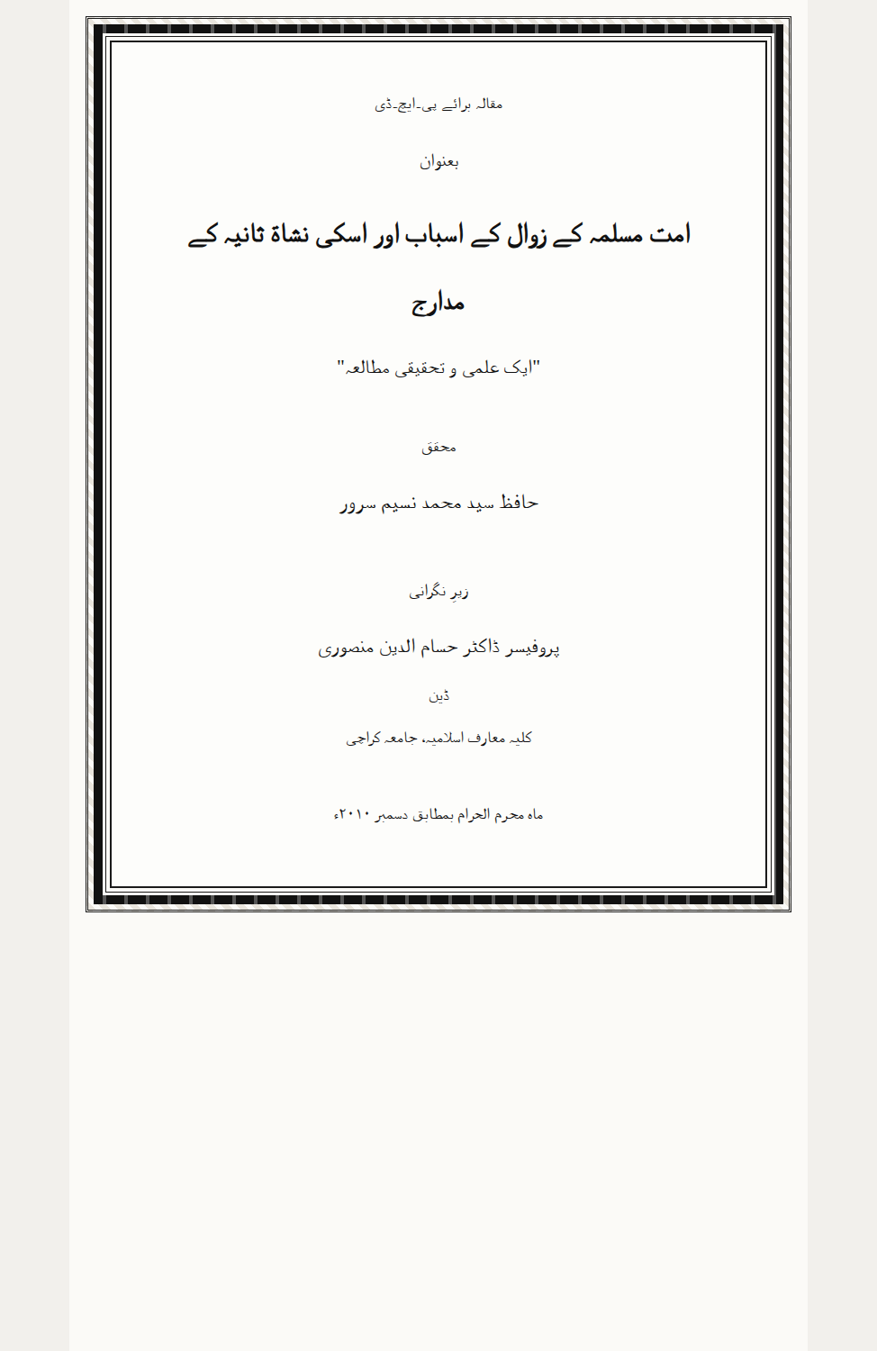مقالہ برائے پی۔ایچ۔ڈی
بعنوان
امت مسلمہ کے زوال کے اسباب اور اسکی نشاۃ ثانیہ کے
مدارج
"ایک علمی و تحقیقی مطالعہ"
محقق
حافظ سید محمد نسیم سرور
زیرِ نگرانی
پروفیسر ڈاکٹر حسام الدین منصوری
ڈین
کلیہ معارف اسلامیہ، جامعہ کراچی
ماہ محرم الحرام بمطابق دسمبر ۲۰۱۰ء